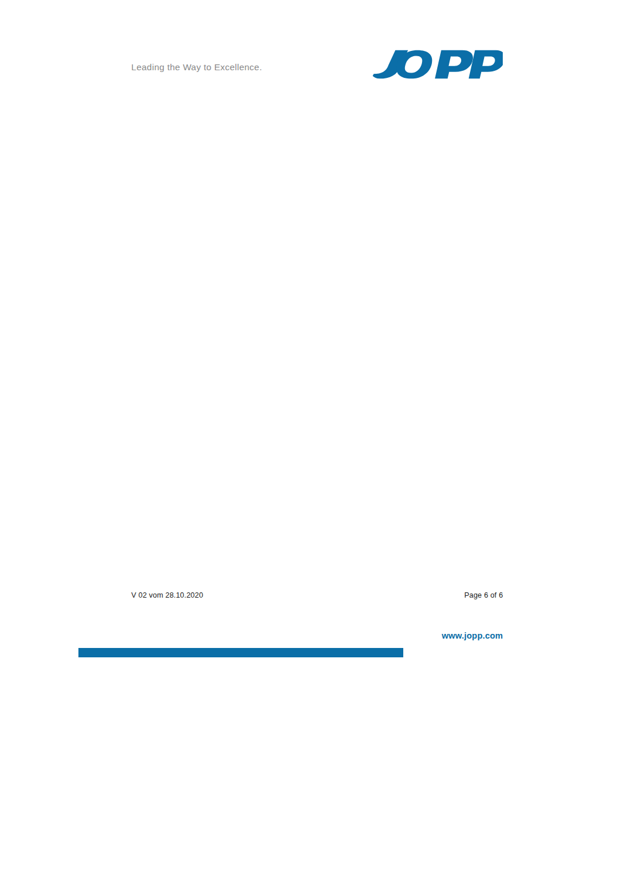Leading the Way to Excellence.
V 02 vom 28.10.2020 Page 6 of 6
www.jopp.com